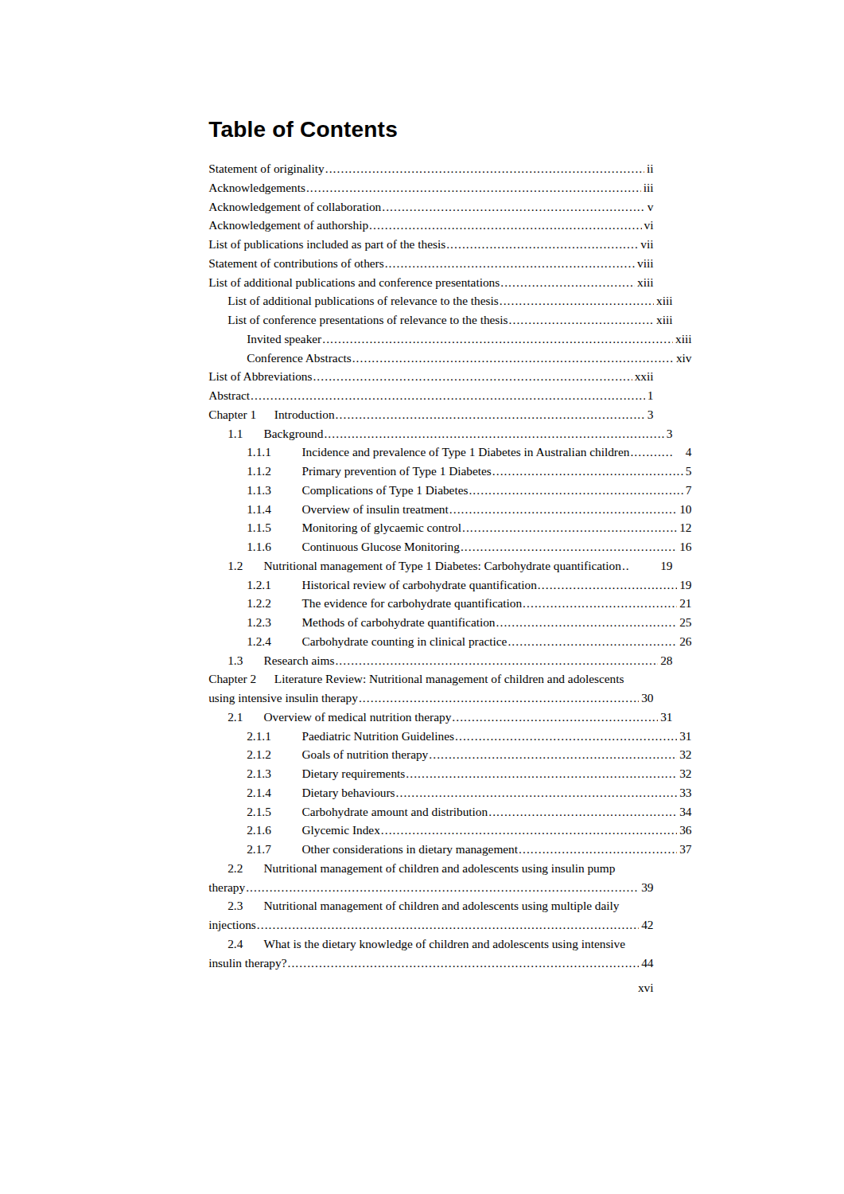Table of Contents
Statement of originality .......................................................................................................... ii
Acknowledgements ................................................................................................................. iii
Acknowledgement of collaboration ....................................................................................... v
Acknowledgement of authorship .......................................................................................... vi
List of publications included as part of the thesis .............................................................. vii
Statement of contributions of others ..................................................................................... viii
List of additional publications and conference presentations .......................................... xiii
List of additional publications of relevance to the thesis ............................................. xiii
List of conference presentations of relevance to the thesis .......................................... xiii
Invited speaker ............................................................................................................. xiii
Conference Abstracts .................................................................................................... xiv
List of Abbreviations .......................................................................................................... xxii
Abstract ............................................................................................................................. 1
Chapter 1 Introduction ..................................................................................................... 3
1.1 Background ............................................................................................................. 3
1.1.1 Incidence and prevalence of Type 1 Diabetes in Australian children ........... 4
1.1.2 Primary prevention of Type 1 Diabetes ............................................................ 5
1.1.3 Complications of Type 1 Diabetes ..................................................................... 7
1.1.4 Overview of insulin treatment ......................................................................... 10
1.1.5 Monitoring of glycaemic control ..................................................................... 12
1.1.6 Continuous Glucose Monitoring ..................................................................... 16
1.2 Nutritional management of Type 1 Diabetes: Carbohydrate quantification .. 19
1.2.1 Historical review of carbohydrate quantification .......................................... 19
1.2.2 The evidence for carbohydrate quantification ............................................... 21
1.2.3 Methods of carbohydrate quantification ....................................................... 25
1.2.4 Carbohydrate counting in clinical practice .................................................... 26
1.3 Research aims ......................................................................................................... 28
Chapter 2 Literature Review: Nutritional management of children and adolescents
using intensive insulin therapy .............................................................................................. 30
2.1 Overview of medical nutrition therapy ............................................................. 31
2.1.1 Paediatric Nutrition Guidelines ....................................................................... 31
2.1.2 Goals of nutrition therapy ................................................................................. 32
2.1.3 Dietary requirements ....................................................................................... 32
2.1.4 Dietary behaviours .......................................................................................... 33
2.1.5 Carbohydrate amount and distribution .......................................................... 34
2.1.6 Glycemic Index ................................................................................................. 36
2.1.7 Other considerations in dietary management ................................................ 37
2.2 Nutritional management of children and adolescents using insulin pump
therapy ......................................................................................................................... 39
2.3 Nutritional management of children and adolescents using multiple daily
injections ..................................................................................................................... 42
2.4 What is the dietary knowledge of children and adolescents using intensive
insulin therapy? ............................................................................................................. 44
xvi